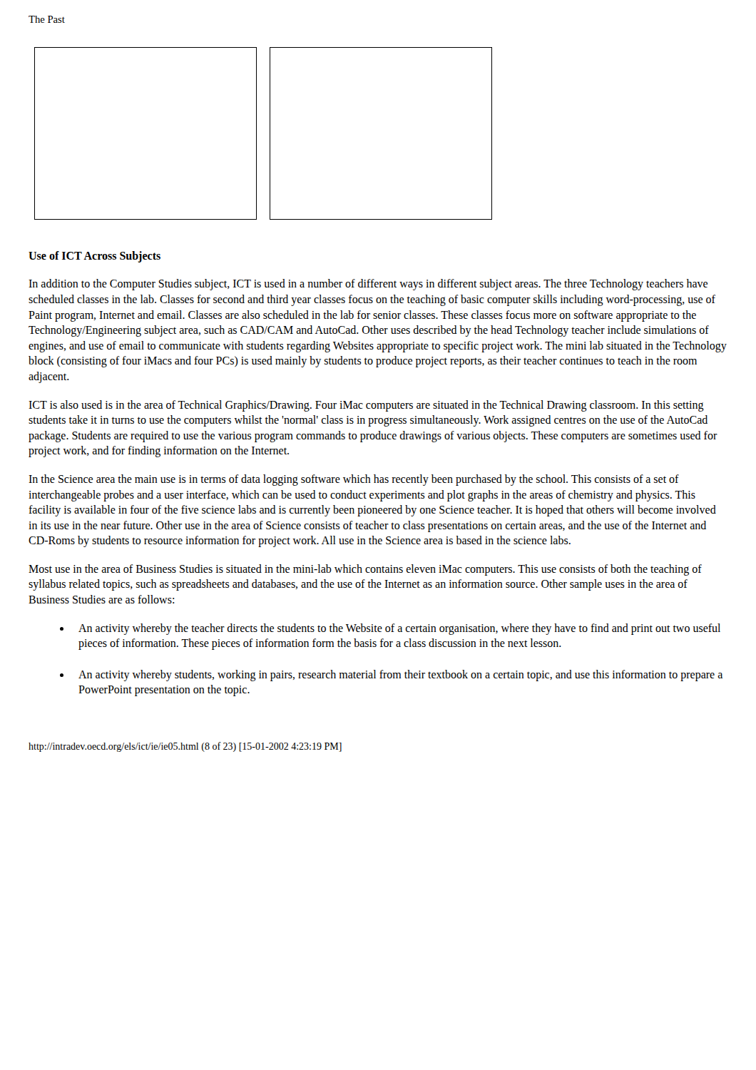The Past
Use of ICT Across Subjects
In addition to the Computer Studies subject, ICT is used in a number of different ways in different subject areas. The three Technology teachers have scheduled classes in the lab. Classes for second and third year classes focus on the teaching of basic computer skills including word-processing, use of Paint program, Internet and email. Classes are also scheduled in the lab for senior classes. These classes focus more on software appropriate to the Technology/Engineering subject area, such as CAD/CAM and AutoCad. Other uses described by the head Technology teacher include simulations of engines, and use of email to communicate with students regarding Websites appropriate to specific project work. The mini lab situated in the Technology block (consisting of four iMacs and four PCs) is used mainly by students to produce project reports, as their teacher continues to teach in the room adjacent.
ICT is also used is in the area of Technical Graphics/Drawing. Four iMac computers are situated in the Technical Drawing classroom. In this setting students take it in turns to use the computers whilst the 'normal' class is in progress simultaneously. Work assigned centres on the use of the AutoCad package. Students are required to use the various program commands to produce drawings of various objects. These computers are sometimes used for project work, and for finding information on the Internet.
In the Science area the main use is in terms of data logging software which has recently been purchased by the school. This consists of a set of interchangeable probes and a user interface, which can be used to conduct experiments and plot graphs in the areas of chemistry and physics. This facility is available in four of the five science labs and is currently been pioneered by one Science teacher. It is hoped that others will become involved in its use in the near future. Other use in the area of Science consists of teacher to class presentations on certain areas, and the use of the Internet and CD-Roms by students to resource information for project work. All use in the Science area is based in the science labs.
Most use in the area of Business Studies is situated in the mini-lab which contains eleven iMac computers. This use consists of both the teaching of syllabus related topics, such as spreadsheets and databases, and the use of the Internet as an information source. Other sample uses in the area of Business Studies are as follows:
An activity whereby the teacher directs the students to the Website of a certain organisation, where they have to find and print out two useful pieces of information. These pieces of information form the basis for a class discussion in the next lesson.
An activity whereby students, working in pairs, research material from their textbook on a certain topic, and use this information to prepare a PowerPoint presentation on the topic.
http://intradev.oecd.org/els/ict/ie/ie05.html (8 of 23) [15-01-2002 4:23:19 PM]